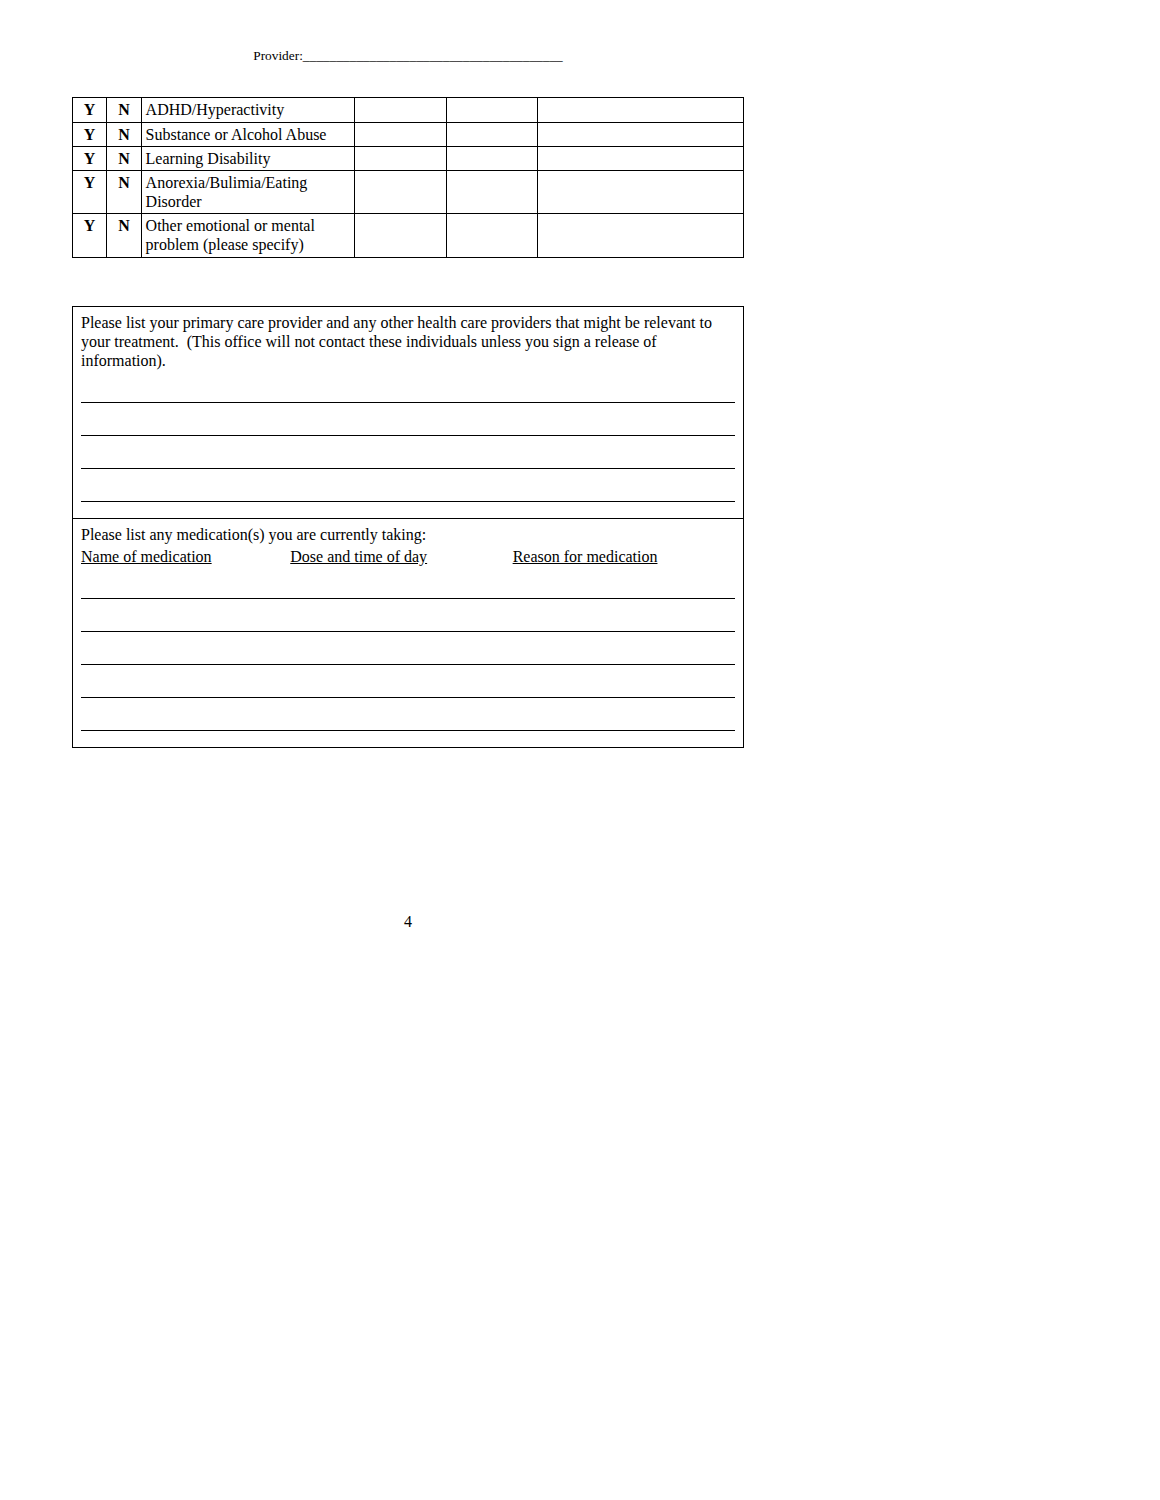Provider:_______________________________________
| Y | N | ADHD/Hyperactivity | | | |
| Y | N | Substance or Alcohol Abuse | | | |
| Y | N | Learning Disability | | | |
| Y | N | Anorexia/Bulimia/Eating Disorder | | | |
| Y | N | Other emotional or mental problem (please specify) | | | |
| Please list your primary care provider and any other health care providers that might be relevant to your treatment. (This office will not contact these individuals unless you sign a release of information). |
| Please list any medication(s) you are currently taking: Name of medication Dose and time of day Reason for medication |
4